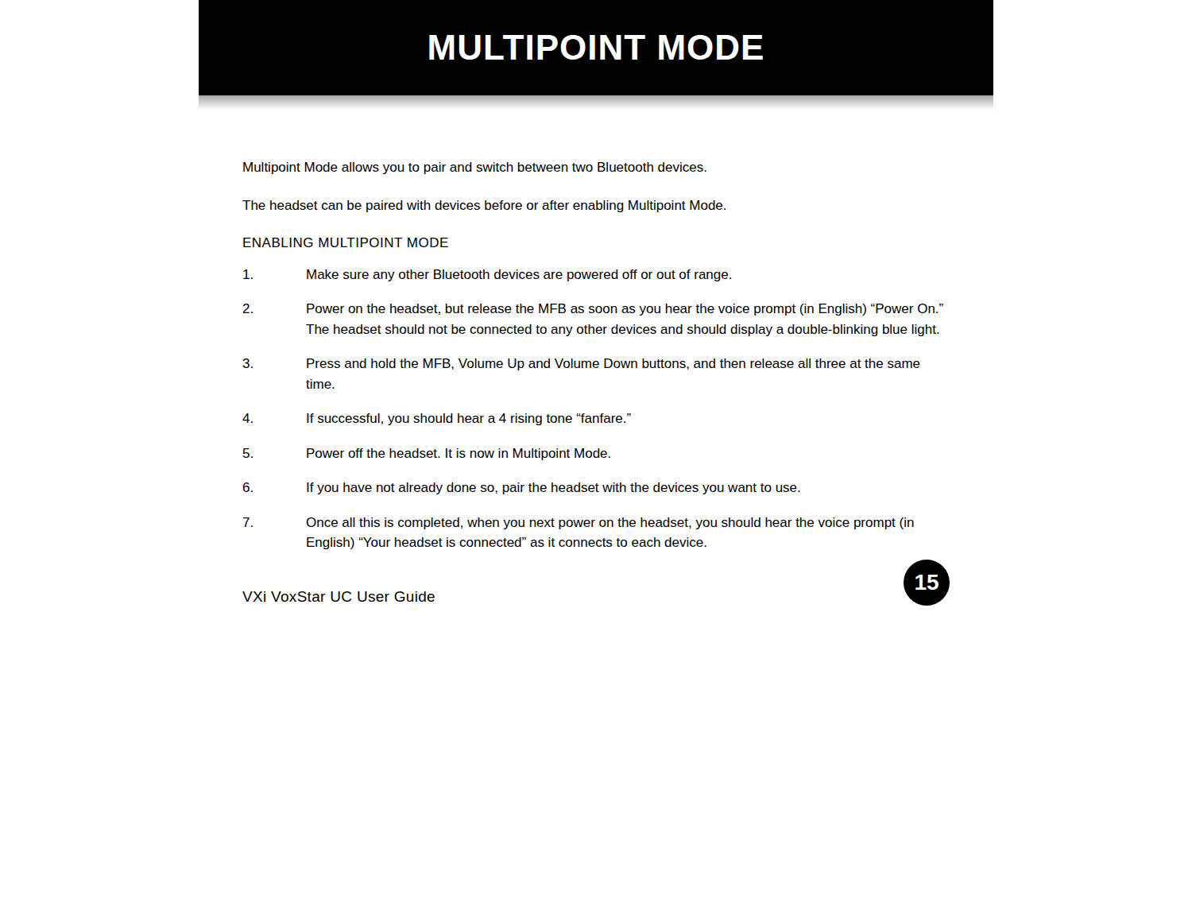MULTIPOINT MODE
Multipoint Mode allows you to pair and switch between two Bluetooth devices.
The headset can be paired with devices before or after enabling Multipoint Mode.
ENABLING MULTIPOINT MODE
1. Make sure any other Bluetooth devices are powered off or out of range.
2. Power on the headset, but release the MFB as soon as you hear the voice prompt (in English) “Power On.” The headset should not be connected to any other devices and should display a double-blinking blue light.
3. Press and hold the MFB, Volume Up and Volume Down buttons, and then release all three at the same time.
4. If successful, you should hear a 4 rising tone “fanfare.”
5. Power off the headset. It is now in Multipoint Mode.
6. If you have not already done so, pair the headset with the devices you want to use.
7. Once all this is completed, when you next power on the headset, you should hear the voice prompt (in English) “Your headset is connected” as it connects to each device.
VXi VoxStar UC User Guide
15